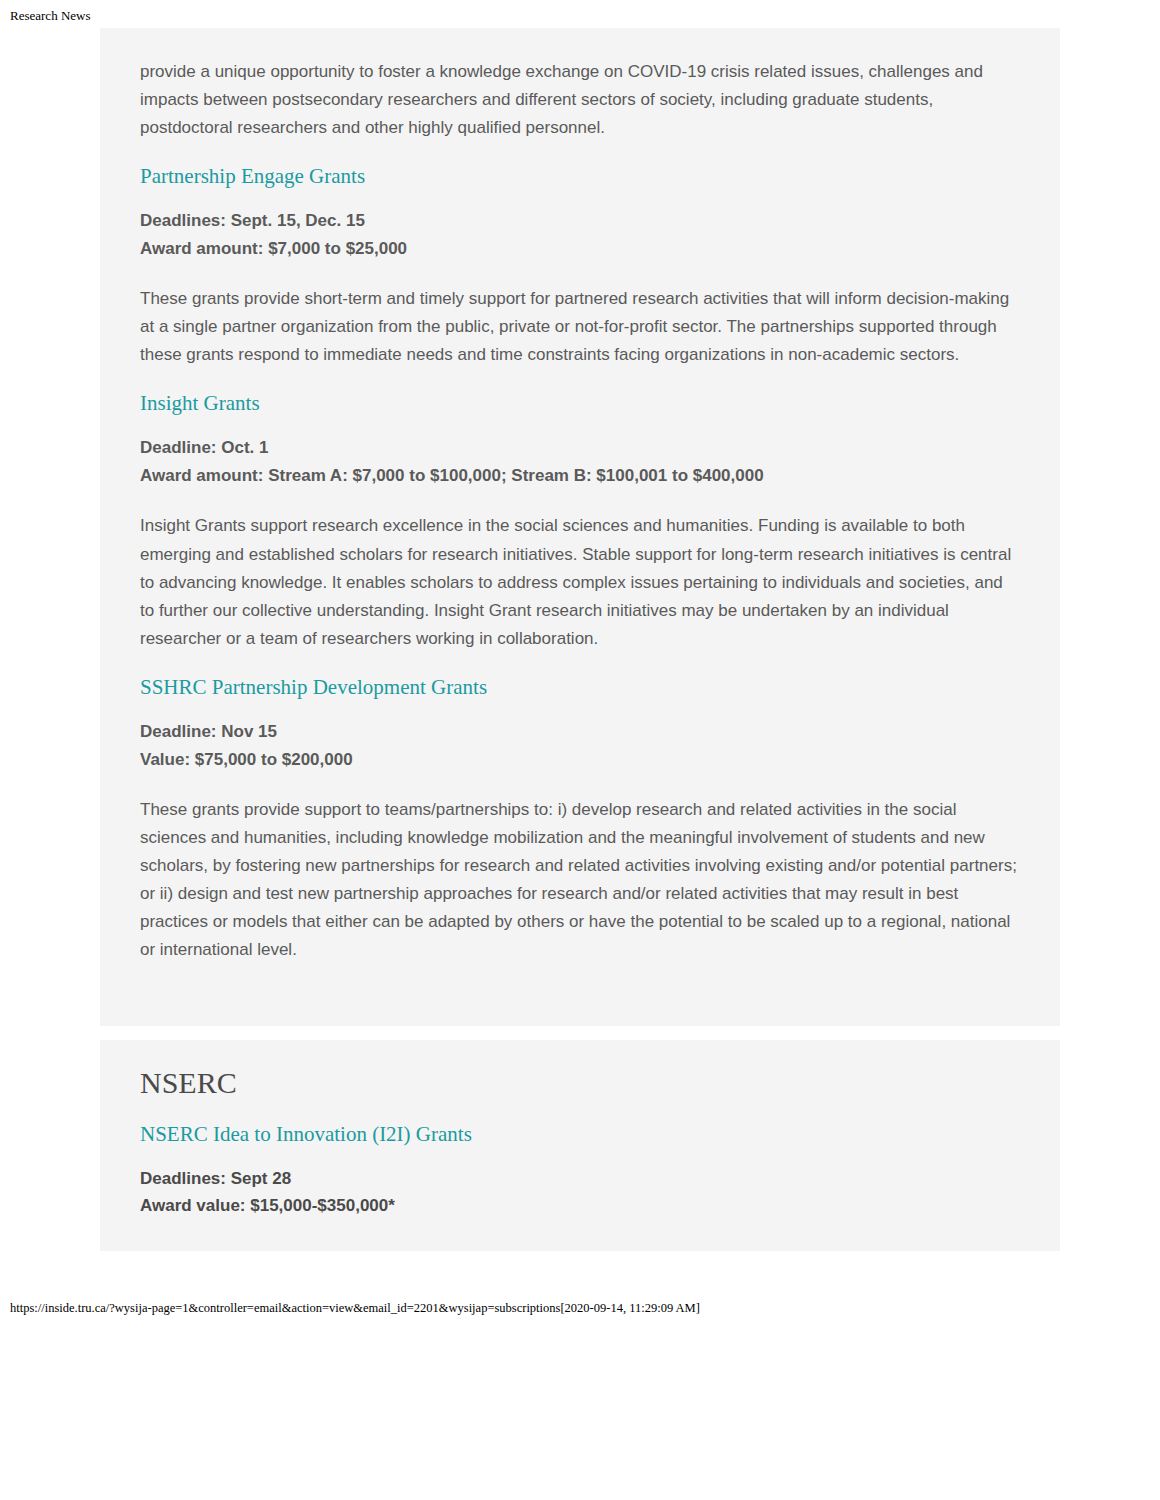Research News
provide a unique opportunity to foster a knowledge exchange on COVID-19 crisis related issues, challenges and impacts between postsecondary researchers and different sectors of society, including graduate students, postdoctoral researchers and other highly qualified personnel.
Partnership Engage Grants
Deadlines: Sept. 15, Dec. 15
Award amount: $7,000 to $25,000
These grants provide short-term and timely support for partnered research activities that will inform decision-making at a single partner organization from the public, private or not-for-profit sector. The partnerships supported through these grants respond to immediate needs and time constraints facing organizations in non-academic sectors.
Insight Grants
Deadline: Oct. 1
Award amount: Stream A: $7,000 to $100,000; Stream B: $100,001 to $400,000
Insight Grants support research excellence in the social sciences and humanities. Funding is available to both emerging and established scholars for research initiatives. Stable support for long-term research initiatives is central to advancing knowledge. It enables scholars to address complex issues pertaining to individuals and societies, and to further our collective understanding. Insight Grant research initiatives may be undertaken by an individual researcher or a team of researchers working in collaboration.
SSHRC Partnership Development Grants
Deadline: Nov 15
Value: $75,000 to $200,000
These grants provide support to teams/partnerships to: i) develop research and related activities in the social sciences and humanities, including knowledge mobilization and the meaningful involvement of students and new scholars, by fostering new partnerships for research and related activities involving existing and/or potential partners; or ii) design and test new partnership approaches for research and/or related activities that may result in best practices or models that either can be adapted by others or have the potential to be scaled up to a regional, national or international level.
NSERC
NSERC Idea to Innovation (I2I) Grants
Deadlines: Sept 28
Award value: $15,000-$350,000*
https://inside.tru.ca/?wysija-page=1&controller=email&action=view&email_id=2201&wysijap=subscriptions[2020-09-14, 11:29:09 AM]